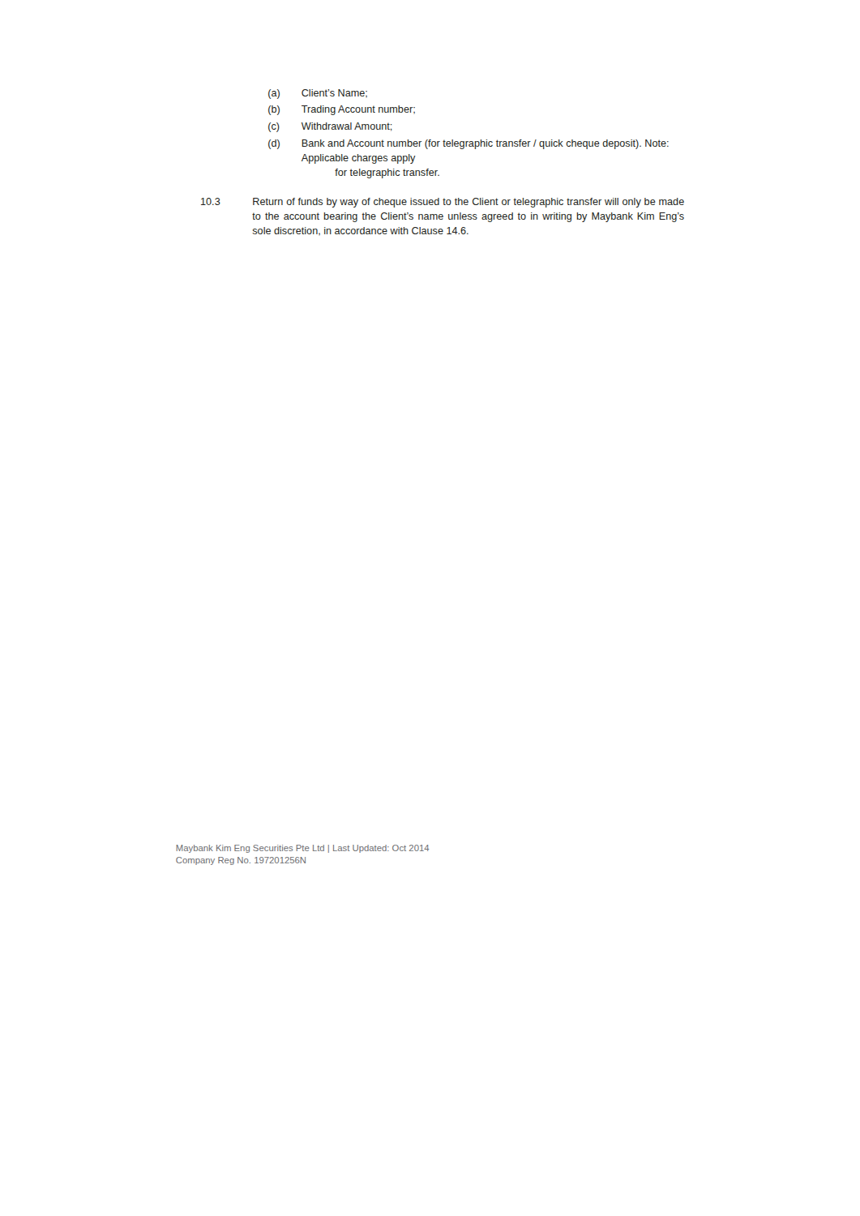(a) Client’s Name;
(b) Trading Account number;
(c) Withdrawal Amount;
(d) Bank and Account number (for telegraphic transfer / quick cheque deposit). Note: Applicable charges apply for telegraphic transfer.
10.3
Return of funds by way of cheque issued to the Client or telegraphic transfer will only be made to the account bearing the Client’s name unless agreed to in writing by Maybank Kim Eng’s sole discretion, in accordance with Clause 14.6.
Maybank Kim Eng Securities Pte Ltd | Last Updated: Oct 2014
Company Reg No. 197201256N